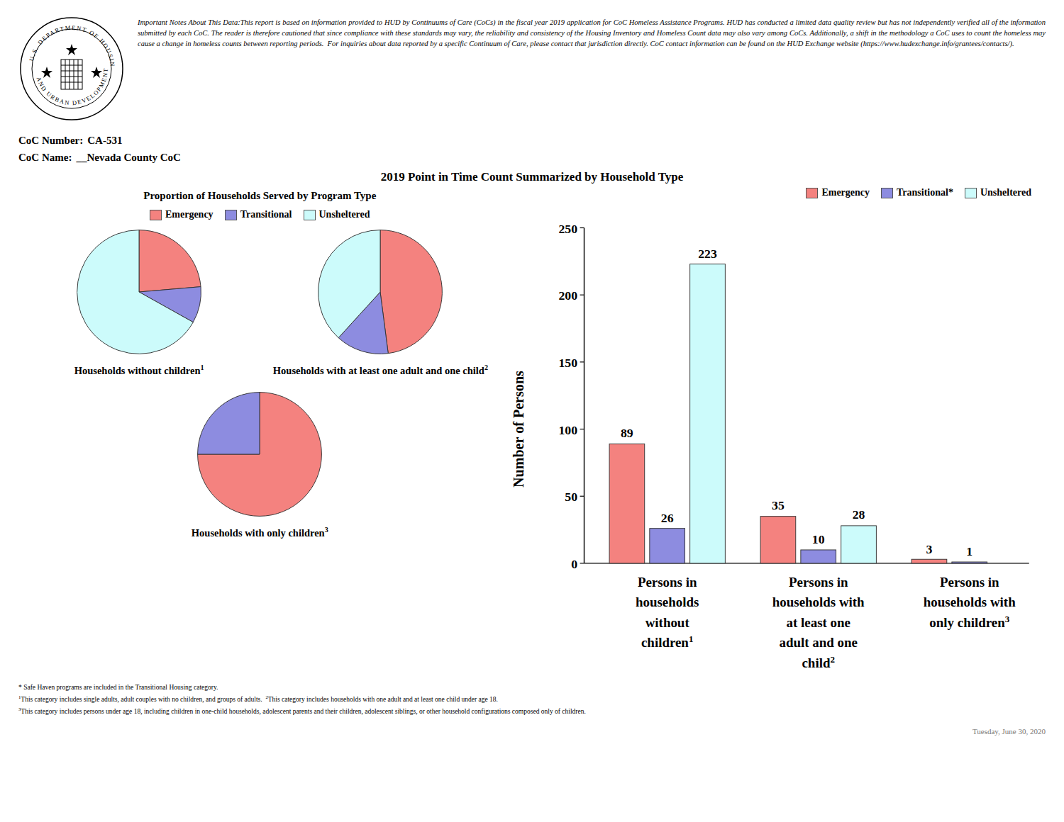U.S. DEPARTMENT OF HOUSING AND URBAN DEVELOPMENT
Important Notes About This Data:This report is based on information provided to HUD by Continuums of Care (CoCs) in the fiscal year 2019 application for CoC Homeless Assistance Programs. HUD has conducted a limited data quality review but has not independently verified all of the information submitted by each CoC. The reader is therefore cautioned that since compliance with these standards may vary, the reliability and consistency of the Housing Inventory and Homeless Count data may also vary among CoCs. Additionally, a shift in the methodology a CoC uses to count the homeless may cause a change in homeless counts between reporting periods. For inquiries about data reported by a specific Continuum of Care, please contact that jurisdiction directly. CoC contact information can be found on the HUD Exchange website (https://www.hudexchange.info/grantees/contacts/).
CoC Number: CA-531
CoC Name:__Nevada County CoC
2019 Point in Time Count Summarized by Household Type
Proportion of Households Served by Program Type
Emergency Transitional Unsheltered
Households without children1
Households with at least one adult and one child2
Households with only children3
Emergency Transitional* Unsheltered
Number of Persons 0 50 100 150 200 250 89 26 223 35 10 28 3 1 Persons in households without children1 Persons in households with at least one adult and one child2 Persons in households with only children3
* Safe Haven programs are included in the Transitional Housing category.
1This category includes single adults, adult couples with no children, and groups of adults. 2This category includes households with one adult and at least one child under age 18.
3This category includes persons under age 18, including children in one-child households, adolescent parents and their children, adolescent siblings, or other household configurations composed only of children.
Tuesday, June 30, 2020